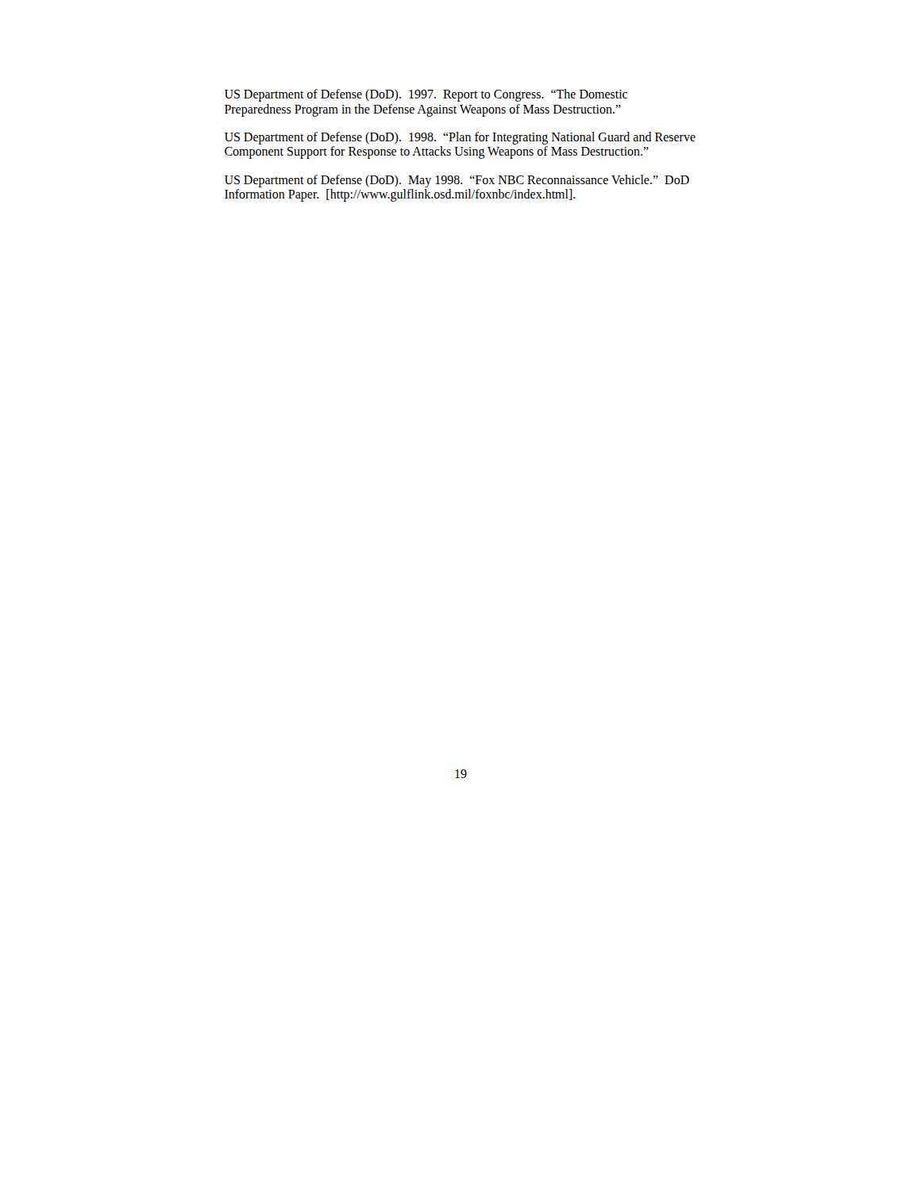US Department of Defense (DoD). 1997. Report to Congress. “The Domestic Preparedness Program in the Defense Against Weapons of Mass Destruction.”
US Department of Defense (DoD). 1998. “Plan for Integrating National Guard and Reserve Component Support for Response to Attacks Using Weapons of Mass Destruction.”
US Department of Defense (DoD). May 1998. “Fox NBC Reconnaissance Vehicle.” DoD Information Paper. [http://www.gulflink.osd.mil/foxnbc/index.html].
19